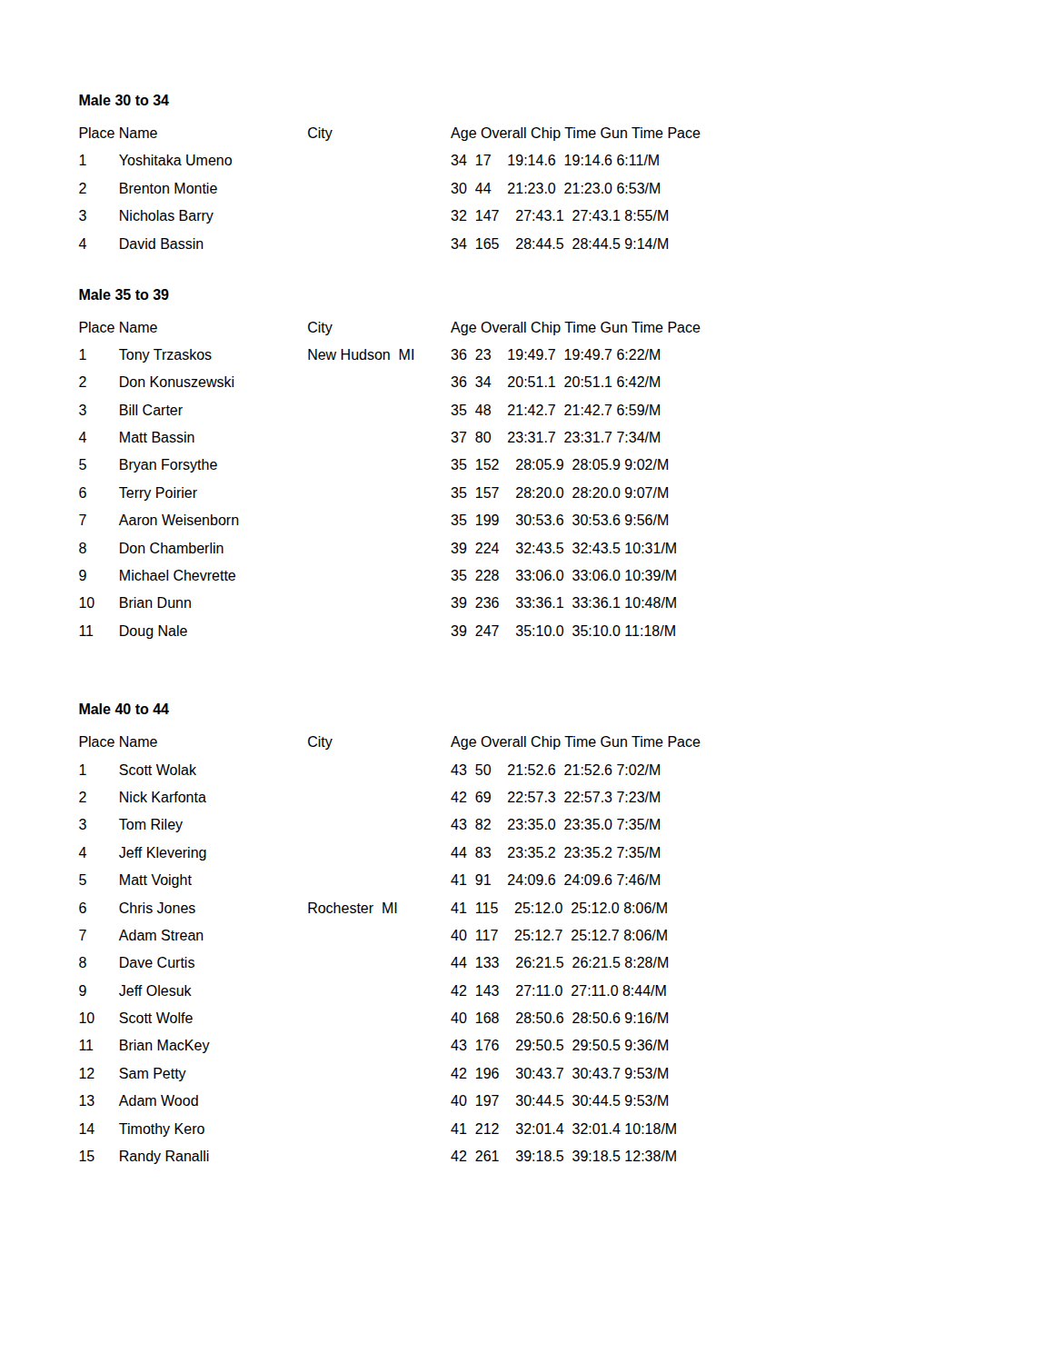Male 30 to 34
| Place | Name | City | Age Overall Chip Time Gun Time Pace |
| --- | --- | --- | --- |
| 1 | Yoshitaka Umeno | | 34 17 19:14.6 19:14.6 6:11/M |
| 2 | Brenton Montie | | 30 44 21:23.0 21:23.0 6:53/M |
| 3 | Nicholas Barry | | 32 147 27:43.1 27:43.1 8:55/M |
| 4 | David Bassin | | 34 165 28:44.5 28:44.5 9:14/M |
Male 35 to 39
| Place | Name | City | Age Overall Chip Time Gun Time Pace |
| --- | --- | --- | --- |
| 1 | Tony Trzaskos | New Hudson MI | 36 23 19:49.7 19:49.7 6:22/M |
| 2 | Don Konuszewski | | 36 34 20:51.1 20:51.1 6:42/M |
| 3 | Bill Carter | | 35 48 21:42.7 21:42.7 6:59/M |
| 4 | Matt Bassin | | 37 80 23:31.7 23:31.7 7:34/M |
| 5 | Bryan Forsythe | | 35 152 28:05.9 28:05.9 9:02/M |
| 6 | Terry Poirier | | 35 157 28:20.0 28:20.0 9:07/M |
| 7 | Aaron Weisenborn | | 35 199 30:53.6 30:53.6 9:56/M |
| 8 | Don Chamberlin | | 39 224 32:43.5 32:43.5 10:31/M |
| 9 | Michael Chevrette | | 35 228 33:06.0 33:06.0 10:39/M |
| 10 | Brian Dunn | | 39 236 33:36.1 33:36.1 10:48/M |
| 11 | Doug Nale | | 39 247 35:10.0 35:10.0 11:18/M |
Male 40 to 44
| Place | Name | City | Age Overall Chip Time Gun Time Pace |
| --- | --- | --- | --- |
| 1 | Scott Wolak | | 43 50 21:52.6 21:52.6 7:02/M |
| 2 | Nick Karfonta | | 42 69 22:57.3 22:57.3 7:23/M |
| 3 | Tom Riley | | 43 82 23:35.0 23:35.0 7:35/M |
| 4 | Jeff Klevering | | 44 83 23:35.2 23:35.2 7:35/M |
| 5 | Matt Voight | | 41 91 24:09.6 24:09.6 7:46/M |
| 6 | Chris Jones | Rochester MI | 41 115 25:12.0 25:12.0 8:06/M |
| 7 | Adam Strean | | 40 117 25:12.7 25:12.7 8:06/M |
| 8 | Dave Curtis | | 44 133 26:21.5 26:21.5 8:28/M |
| 9 | Jeff Olesuk | | 42 143 27:11.0 27:11.0 8:44/M |
| 10 | Scott Wolfe | | 40 168 28:50.6 28:50.6 9:16/M |
| 11 | Brian MacKey | | 43 176 29:50.5 29:50.5 9:36/M |
| 12 | Sam Petty | | 42 196 30:43.7 30:43.7 9:53/M |
| 13 | Adam Wood | | 40 197 30:44.5 30:44.5 9:53/M |
| 14 | Timothy Kero | | 41 212 32:01.4 32:01.4 10:18/M |
| 15 | Randy Ranalli | | 42 261 39:18.5 39:18.5 12:38/M |